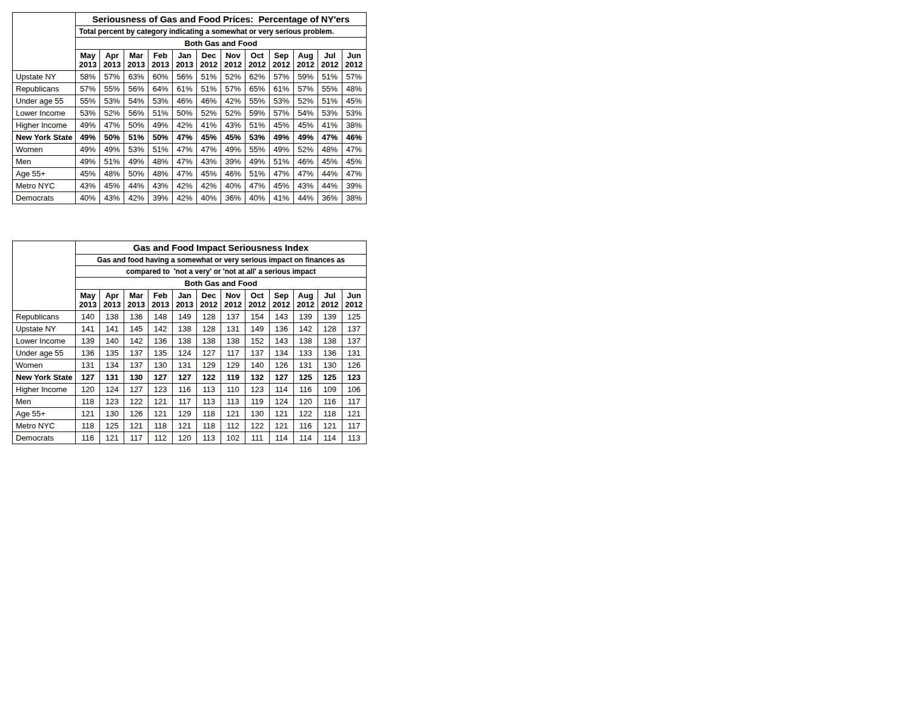| | Seriousness of Gas and Food Prices: Percentage of NY'ers |
| | Total percent by category indicating a somewhat or very serious problem. |
| | Both Gas and Food |
| | May 2013 | Apr 2013 | Mar 2013 | Feb 2013 | Jan 2013 | Dec 2012 | Nov 2012 | Oct 2012 | Sep 2012 | Aug 2012 | Jul 2012 | Jun 2012 |
| Upstate NY | 58% | 57% | 63% | 60% | 56% | 51% | 52% | 62% | 57% | 59% | 51% | 57% |
| Republicans | 57% | 55% | 56% | 64% | 61% | 51% | 57% | 65% | 61% | 57% | 55% | 48% |
| Under age 55 | 55% | 53% | 54% | 53% | 46% | 46% | 42% | 55% | 53% | 52% | 51% | 45% |
| Lower Income | 53% | 52% | 56% | 51% | 50% | 52% | 52% | 59% | 57% | 54% | 53% | 53% |
| Higher Income | 49% | 47% | 50% | 49% | 42% | 41% | 43% | 51% | 45% | 45% | 41% | 38% |
| New York State | 49% | 50% | 51% | 50% | 47% | 45% | 45% | 53% | 49% | 49% | 47% | 46% |
| Women | 49% | 49% | 53% | 51% | 47% | 47% | 49% | 55% | 49% | 52% | 48% | 47% |
| Men | 49% | 51% | 49% | 48% | 47% | 43% | 39% | 49% | 51% | 46% | 45% | 45% |
| Age 55+ | 45% | 48% | 50% | 48% | 47% | 45% | 46% | 51% | 47% | 47% | 44% | 47% |
| Metro NYC | 43% | 45% | 44% | 43% | 42% | 42% | 40% | 47% | 45% | 43% | 44% | 39% |
| Democrats | 40% | 43% | 42% | 39% | 42% | 40% | 36% | 40% | 41% | 44% | 36% | 38% |
| | Gas and Food Impact Seriousness Index |
| | Gas and food having a somewhat or very serious impact on finances as |
| | compared to 'not a very' or 'not at all' a serious impact |
| | Both Gas and Food |
| | May 2013 | Apr 2013 | Mar 2013 | Feb 2013 | Jan 2013 | Dec 2012 | Nov 2012 | Oct 2012 | Sep 2012 | Aug 2012 | Jul 2012 | Jun 2012 |
| Republicans | 140 | 138 | 136 | 148 | 149 | 128 | 137 | 154 | 143 | 139 | 139 | 125 |
| Upstate NY | 141 | 141 | 145 | 142 | 138 | 128 | 131 | 149 | 136 | 142 | 128 | 137 |
| Lower Income | 139 | 140 | 142 | 136 | 138 | 138 | 138 | 152 | 143 | 138 | 138 | 137 |
| Under age 55 | 136 | 135 | 137 | 135 | 124 | 127 | 117 | 137 | 134 | 133 | 136 | 131 |
| Women | 131 | 134 | 137 | 130 | 131 | 129 | 129 | 140 | 126 | 131 | 130 | 126 |
| New York State | 127 | 131 | 130 | 127 | 127 | 122 | 119 | 132 | 127 | 125 | 125 | 123 |
| Higher Income | 120 | 124 | 127 | 123 | 116 | 113 | 110 | 123 | 114 | 116 | 109 | 106 |
| Men | 118 | 123 | 122 | 121 | 117 | 113 | 113 | 119 | 124 | 120 | 116 | 117 |
| Age 55+ | 121 | 130 | 126 | 121 | 129 | 118 | 121 | 130 | 121 | 122 | 118 | 121 |
| Metro NYC | 118 | 125 | 121 | 118 | 121 | 118 | 112 | 122 | 121 | 116 | 121 | 117 |
| Democrats | 116 | 121 | 117 | 112 | 120 | 113 | 102 | 111 | 114 | 114 | 114 | 113 |